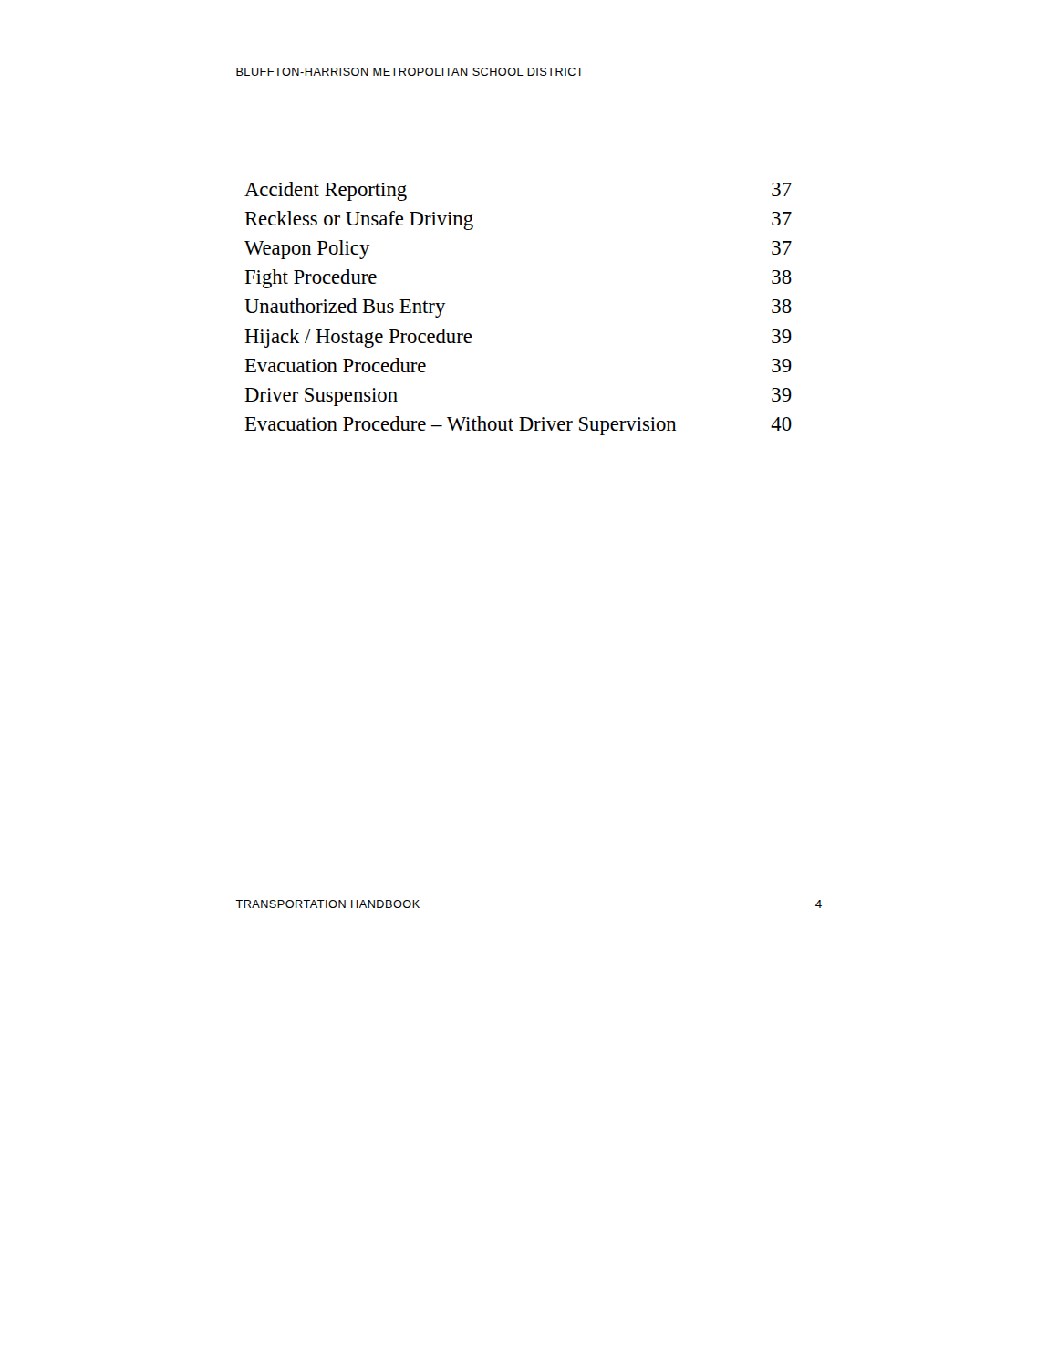BLUFFTON-HARRISON METROPOLITAN SCHOOL DISTRICT
Accident Reporting 37
Reckless or Unsafe Driving 37
Weapon Policy 37
Fight Procedure 38
Unauthorized Bus Entry 38
Hijack / Hostage Procedure 39
Evacuation Procedure 39
Driver Suspension 39
Evacuation Procedure – Without Driver Supervision 40
TRANSPORTATION HANDBOOK 4